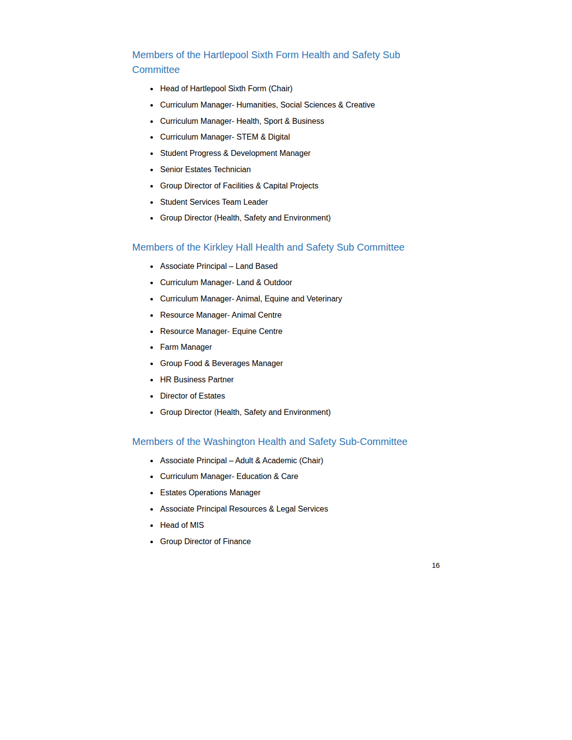Members of the Hartlepool Sixth Form Health and Safety Sub Committee
Head of Hartlepool Sixth Form (Chair)
Curriculum Manager- Humanities, Social Sciences & Creative
Curriculum Manager- Health, Sport & Business
Curriculum Manager- STEM & Digital
Student Progress & Development Manager
Senior Estates Technician
Group Director of Facilities & Capital Projects
Student Services Team Leader
Group Director (Health, Safety and Environment)
Members of the Kirkley Hall Health and Safety Sub Committee
Associate Principal – Land Based
Curriculum Manager- Land & Outdoor
Curriculum Manager- Animal, Equine and Veterinary
Resource Manager- Animal Centre
Resource Manager- Equine Centre
Farm Manager
Group Food & Beverages Manager
HR Business Partner
Director of Estates
Group Director (Health, Safety and Environment)
Members of the Washington Health and Safety Sub-Committee
Associate Principal – Adult & Academic (Chair)
Curriculum Manager- Education & Care
Estates Operations Manager
Associate Principal Resources & Legal Services
Head of MIS
Group Director of Finance
16